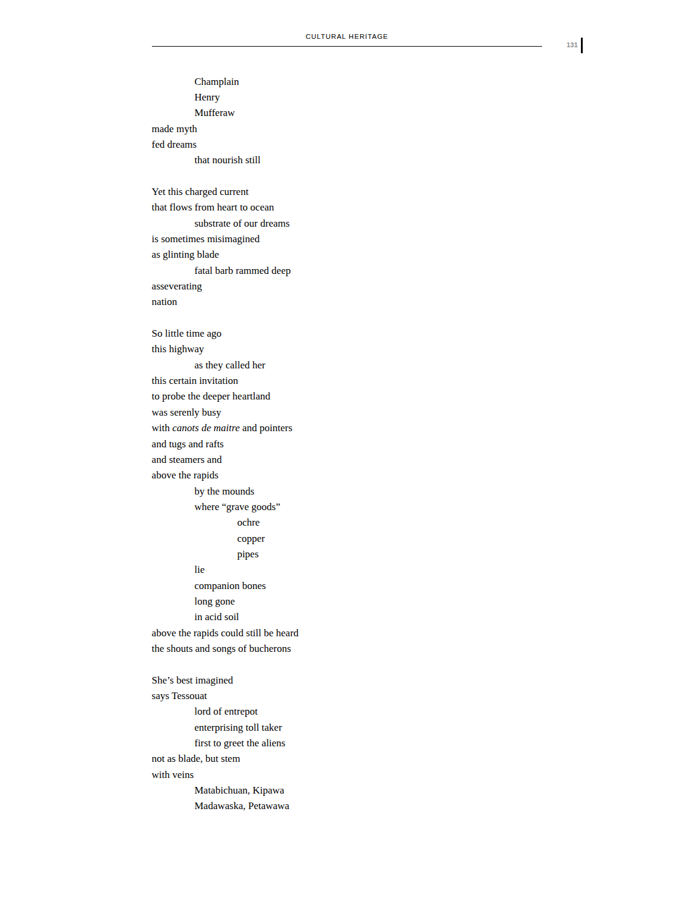Cultural Heritage 131
Champlain
Henry
Mufferaw
made myth
fed dreams
that nourish still
Yet this charged current
that flows from heart to ocean
substrate of our dreams
is sometimes misimagined
as glinting blade
fatal barb rammed deep
asseverating
nation
So little time ago
this highway
as they called her
this certain invitation
to probe the deeper heartland
was serenly busy
with canots de maitre and pointers
and tugs and rafts
and steamers and
above the rapids
by the mounds
where “grave goods”
ochre
copper
pipes
lie
companion bones
long gone
in acid soil
above the rapids could still be heard
the shouts and songs of bucherons
She’s best imagined
says Tessouat
lord of entrepot
enterprising toll taker
first to greet the aliens
not as blade, but stem
with veins
Matabichuan, Kipawa
Madawaska, Petawawa